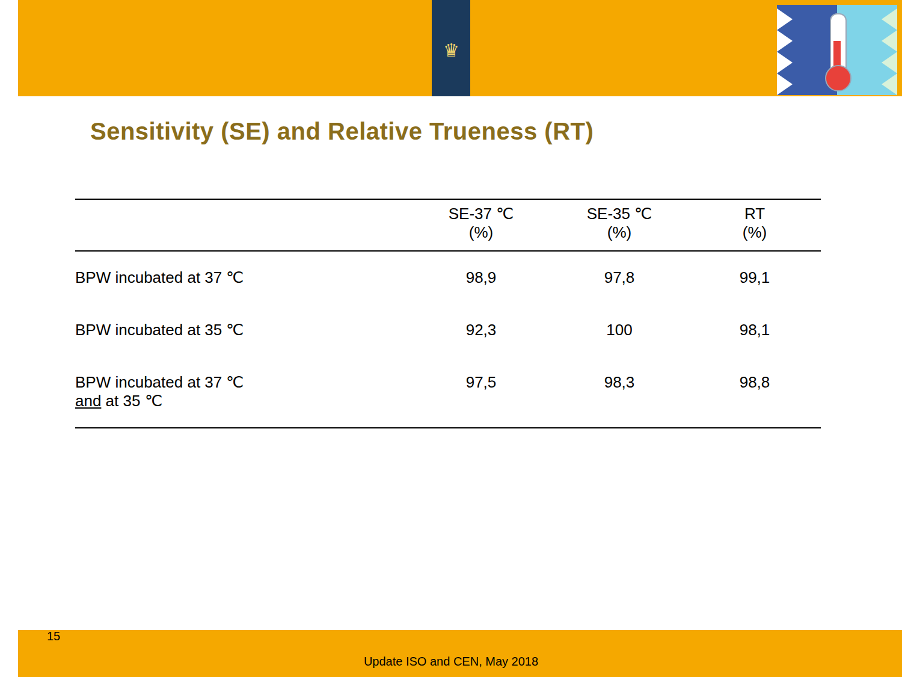♛
Sensitivity (SE) and Relative Trueness (RT)
| | SE-37 ℃ (%) | SE-35 ℃ (%) | RT (%) |
| --- | --- | --- | --- |
| BPW incubated at 37 ℃ | 98,9 | 97,8 | 99,1 |
| BPW incubated at 35 ℃ | 92,3 | 100 | 98,1 |
| BPW incubated at 37 ℃ and at 35 ℃ | 97,5 | 98,3 | 98,8 |
15
Update ISO and CEN, May 2018